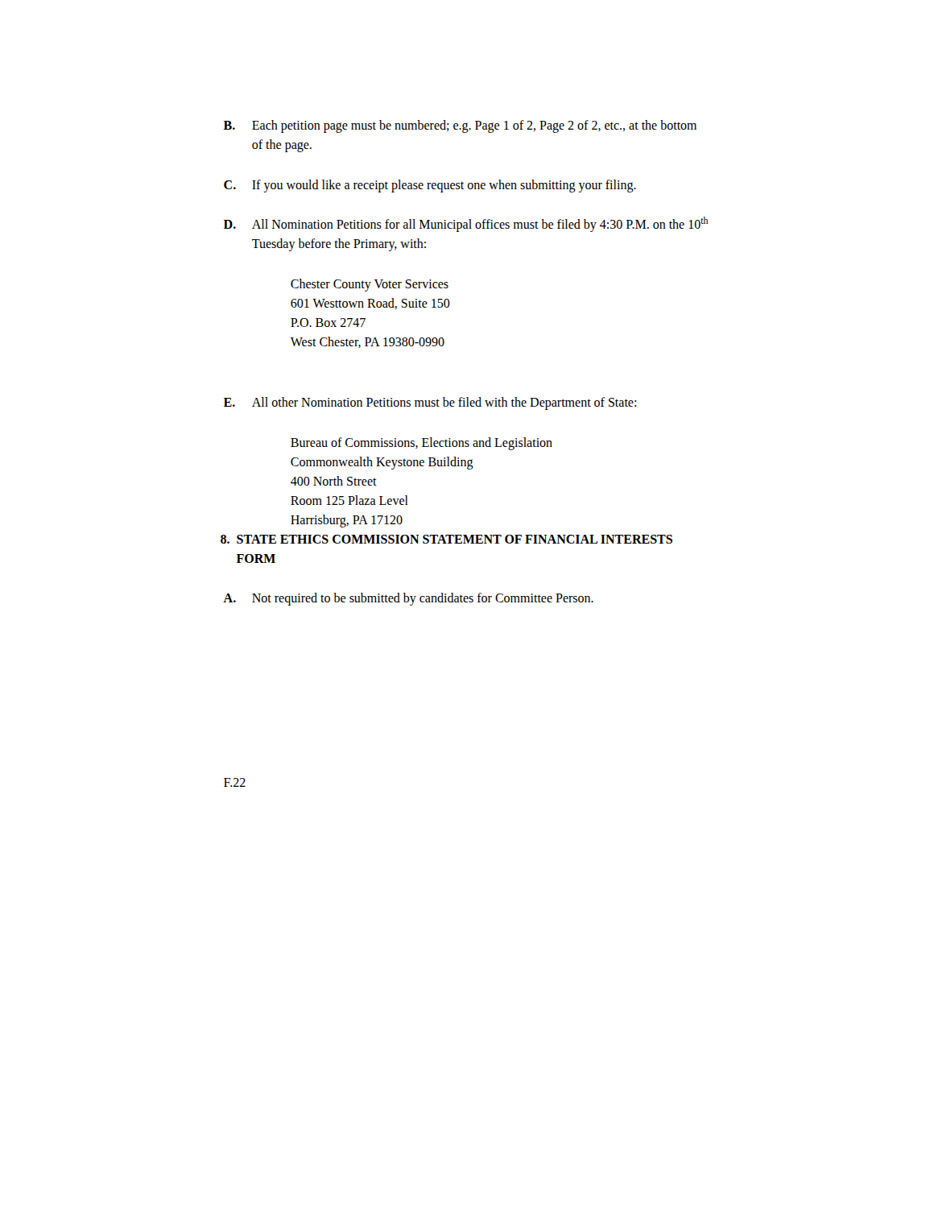B.
Each petition page must be numbered; e.g. Page 1 of 2, Page 2 of 2, etc., at the bottom of the page.
C.
If you would like a receipt please request one when submitting your filing.
D.
All Nomination Petitions for all Municipal offices must be filed by 4:30 P.M. on the 10th Tuesday before the Primary, with:
Chester County Voter Services
601 Westtown Road, Suite 150
P.O. Box 2747
West Chester, PA 19380-0990
E.
All other Nomination Petitions must be filed with the Department of State:
Bureau of Commissions, Elections and Legislation
Commonwealth Keystone Building
400 North Street
Room 125 Plaza Level
Harrisburg, PA 17120
8.
STATE ETHICS COMMISSION STATEMENT OF FINANCIAL INTERESTS FORM
A.
Not required to be submitted by candidates for Committee Person.
F.22